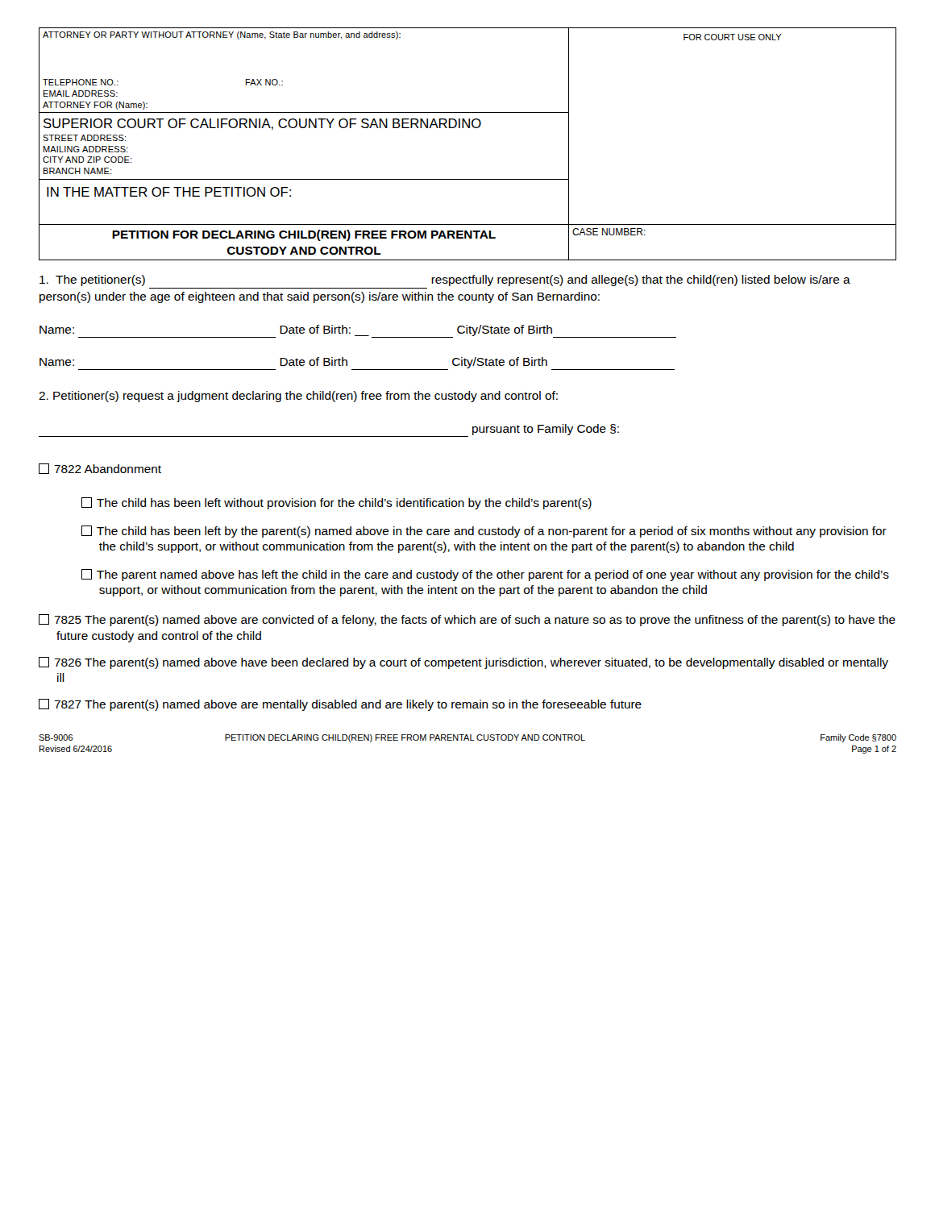| ATTORNEY OR PARTY WITHOUT ATTORNEY (Name, State Bar number, and address): TELEPHONE NO.: FAX NO.: EMAIL ADDRESS: ATTORNEY FOR (Name): | FOR COURT USE ONLY |
| SUPERIOR COURT OF CALIFORNIA, COUNTY OF SAN BERNARDINO STREET ADDRESS: MAILING ADDRESS: CITY AND ZIP CODE: BRANCH NAME: |
| IN THE MATTER OF THE PETITION OF: |
| PETITION FOR DECLARING CHILD(REN) FREE FROM PARENTAL CUSTODY AND CONTROL | CASE NUMBER: |
1. The petitioner(s) respectfully represent(s) and allege(s) that the child(ren) listed below is/are a person(s) under the age of eighteen and that said person(s) is/are within the county of San Bernardino:
Name: Date of Birth: __ City/State of Birth
Name: Date of Birth City/State of Birth
2. Petitioner(s) request a judgment declaring the child(ren) free from the custody and control of:
pursuant to Family Code §:
7822 Abandonment
The child has been left without provision for the child’s identification by the child’s parent(s)
The child has been left by the parent(s) named above in the care and custody of a non-parent for a period of six months without any provision for the child’s support, or without communication from the parent(s), with the intent on the part of the parent(s) to abandon the child
The parent named above has left the child in the care and custody of the other parent for a period of one year without any provision for the child’s support, or without communication from the parent, with the intent on the part of the parent to abandon the child
7825 The parent(s) named above are convicted of a felony, the facts of which are of such a nature so as to prove the unfitness of the parent(s) to have the future custody and control of the child
7826 The parent(s) named above have been declared by a court of competent jurisdiction, wherever situated, to be developmentally disabled or mentally ill
7827 The parent(s) named above are mentally disabled and are likely to remain so in the foreseeable future
| SB-9006 Revised 6/24/2016 | PETITION DECLARING CHILD(REN) FREE FROM PARENTAL CUSTODY AND CONTROL | Family Code §7800 Page 1 of 2 |